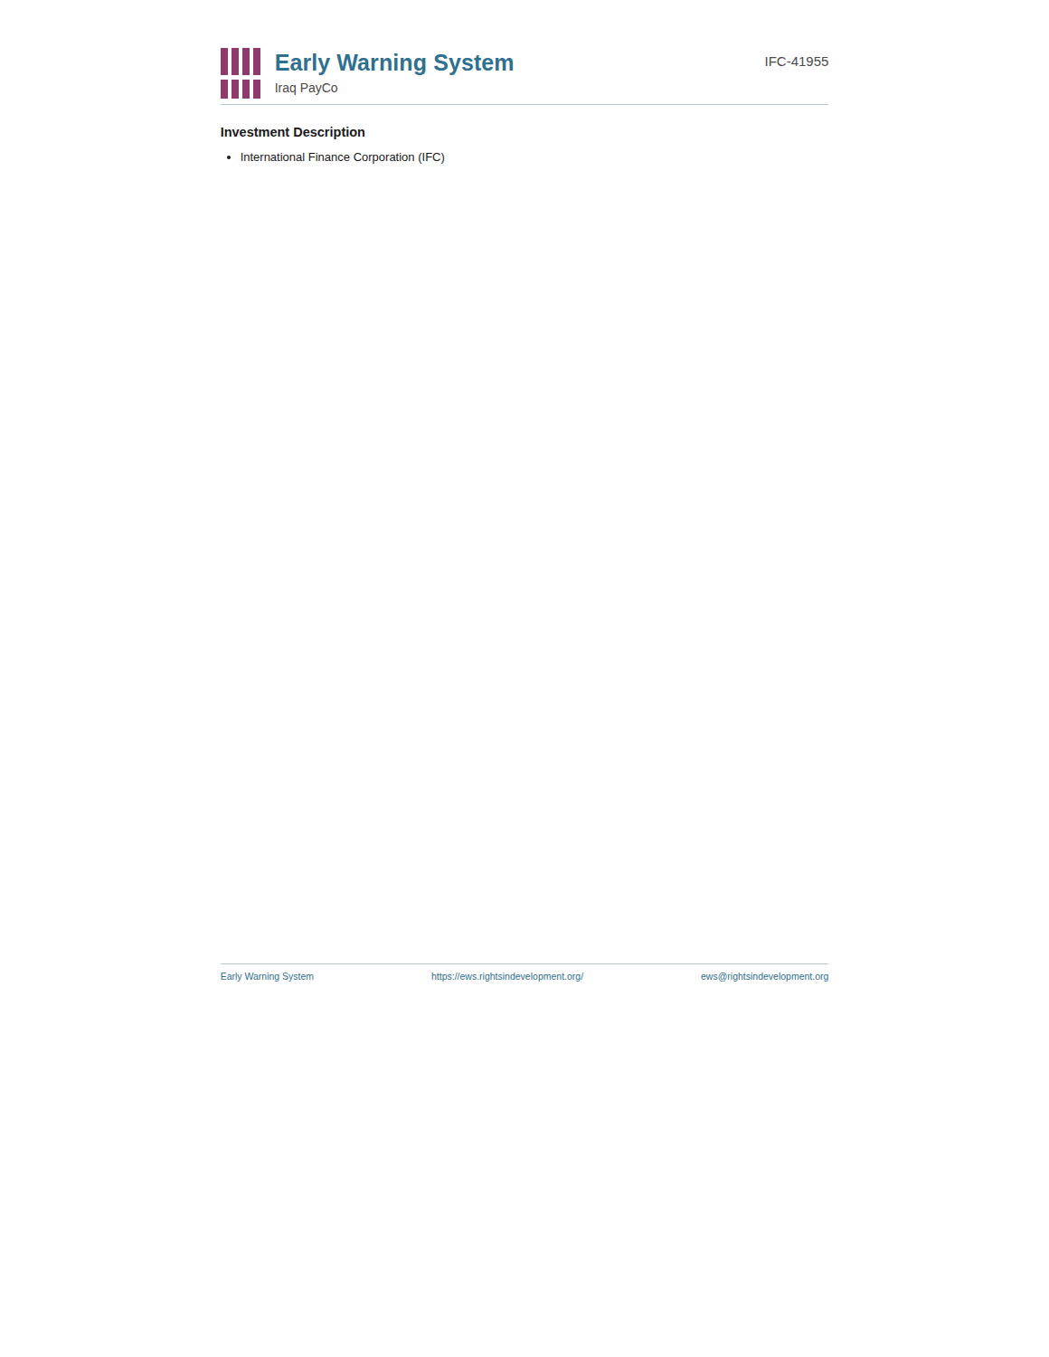Early Warning System
Iraq PayCo
IFC-41955
Investment Description
International Finance Corporation (IFC)
Early Warning System
https://ews.rightsindevelopment.org/
ews@rightsindevelopment.org